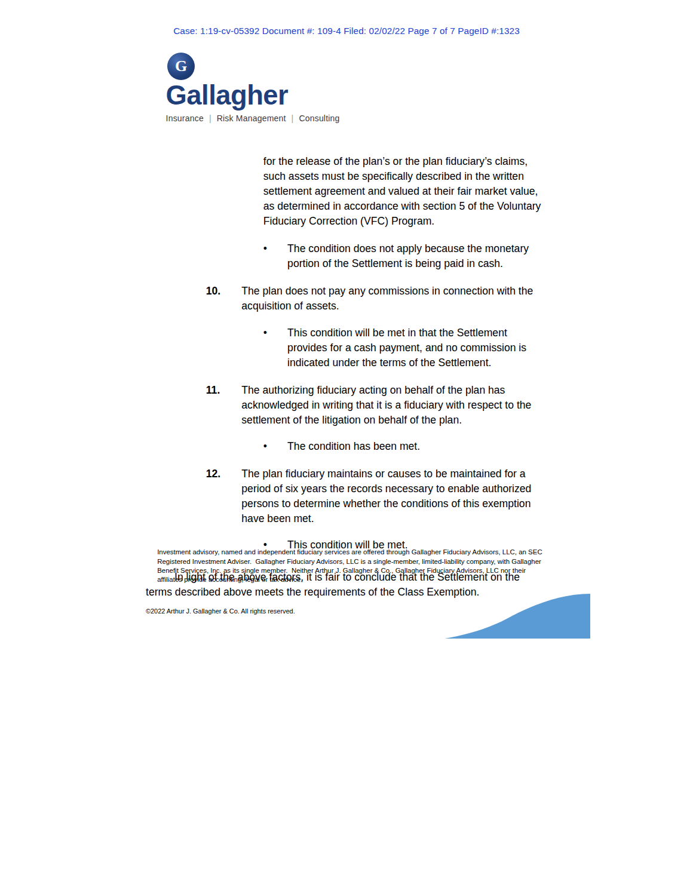Case: 1:19-cv-05392 Document #: 109-4 Filed: 02/02/22 Page 7 of 7 PageID #:1323
Gallagher
Insurance|Risk Management|Consulting
for the release of the plan’s or the plan fiduciary’s claims, such assets must be specifically described in the written settlement agreement and valued at their fair market value, as determined in accordance with section 5 of the Voluntary Fiduciary Correction (VFC) Program.
•
The condition does not apply because the monetary portion of the Settlement is being paid in cash.
10.
The plan does not pay any commissions in connection with the acquisition of assets.
•
This condition will be met in that the Settlement provides for a cash payment, and no commission is indicated under the terms of the Settlement.
11.
The authorizing fiduciary acting on behalf of the plan has acknowledged in writing that it is a fiduciary with respect to the settlement of the litigation on behalf of the plan.
•
The condition has been met.
12.
The plan fiduciary maintains or causes to be maintained for a period of six years the records necessary to enable authorized persons to determine whether the conditions of this exemption have been met.
•
This condition will be met.
In light of the above factors, it is fair to conclude that the Settlement on the terms described above meets the requirements of the Class Exemption.
Investment advisory, named and independent fiduciary services are offered through Gallagher Fiduciary Advisors, LLC, an SEC Registered Investment Adviser. Gallagher Fiduciary Advisors, LLC is a single-member, limited-liability company, with Gallagher Benefit Services, Inc. as its single member. Neither Arthur J. Gallagher & Co., Gallagher Fiduciary Advisors, LLC nor their affiliates provide accounting, legal or tax advice.
©2022 Arthur J. Gallagher & Co. All rights reserved.
Page 5